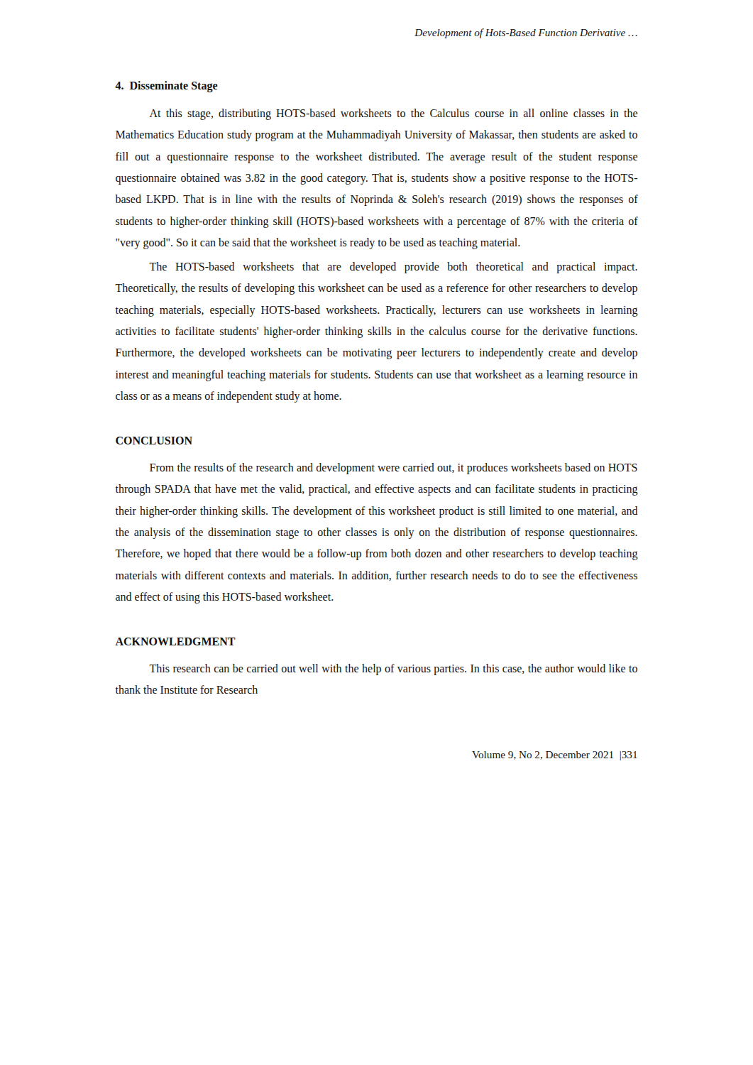Development of Hots-Based Function Derivative …
4. Disseminate Stage
At this stage, distributing HOTS-based worksheets to the Calculus course in all online classes in the Mathematics Education study program at the Muhammadiyah University of Makassar, then students are asked to fill out a questionnaire response to the worksheet distributed. The average result of the student response questionnaire obtained was 3.82 in the good category. That is, students show a positive response to the HOTS-based LKPD. That is in line with the results of Noprinda & Soleh's research (2019) shows the responses of students to higher-order thinking skill (HOTS)-based worksheets with a percentage of 87% with the criteria of "very good". So it can be said that the worksheet is ready to be used as teaching material.
The HOTS-based worksheets that are developed provide both theoretical and practical impact. Theoretically, the results of developing this worksheet can be used as a reference for other researchers to develop teaching materials, especially HOTS-based worksheets. Practically, lecturers can use worksheets in learning activities to facilitate students' higher-order thinking skills in the calculus course for the derivative functions. Furthermore, the developed worksheets can be motivating peer lecturers to independently create and develop interest and meaningful teaching materials for students. Students can use that worksheet as a learning resource in class or as a means of independent study at home.
CONCLUSION
From the results of the research and development were carried out, it produces worksheets based on HOTS through SPADA that have met the valid, practical, and effective aspects and can facilitate students in practicing their higher-order thinking skills. The development of this worksheet product is still limited to one material, and the analysis of the dissemination stage to other classes is only on the distribution of response questionnaires. Therefore, we hoped that there would be a follow-up from both dozen and other researchers to develop teaching materials with different contexts and materials. In addition, further research needs to do to see the effectiveness and effect of using this HOTS-based worksheet.
ACKNOWLEDGMENT
This research can be carried out well with the help of various parties. In this case, the author would like to thank the Institute for Research
Volume 9, No 2, December 2021 |331